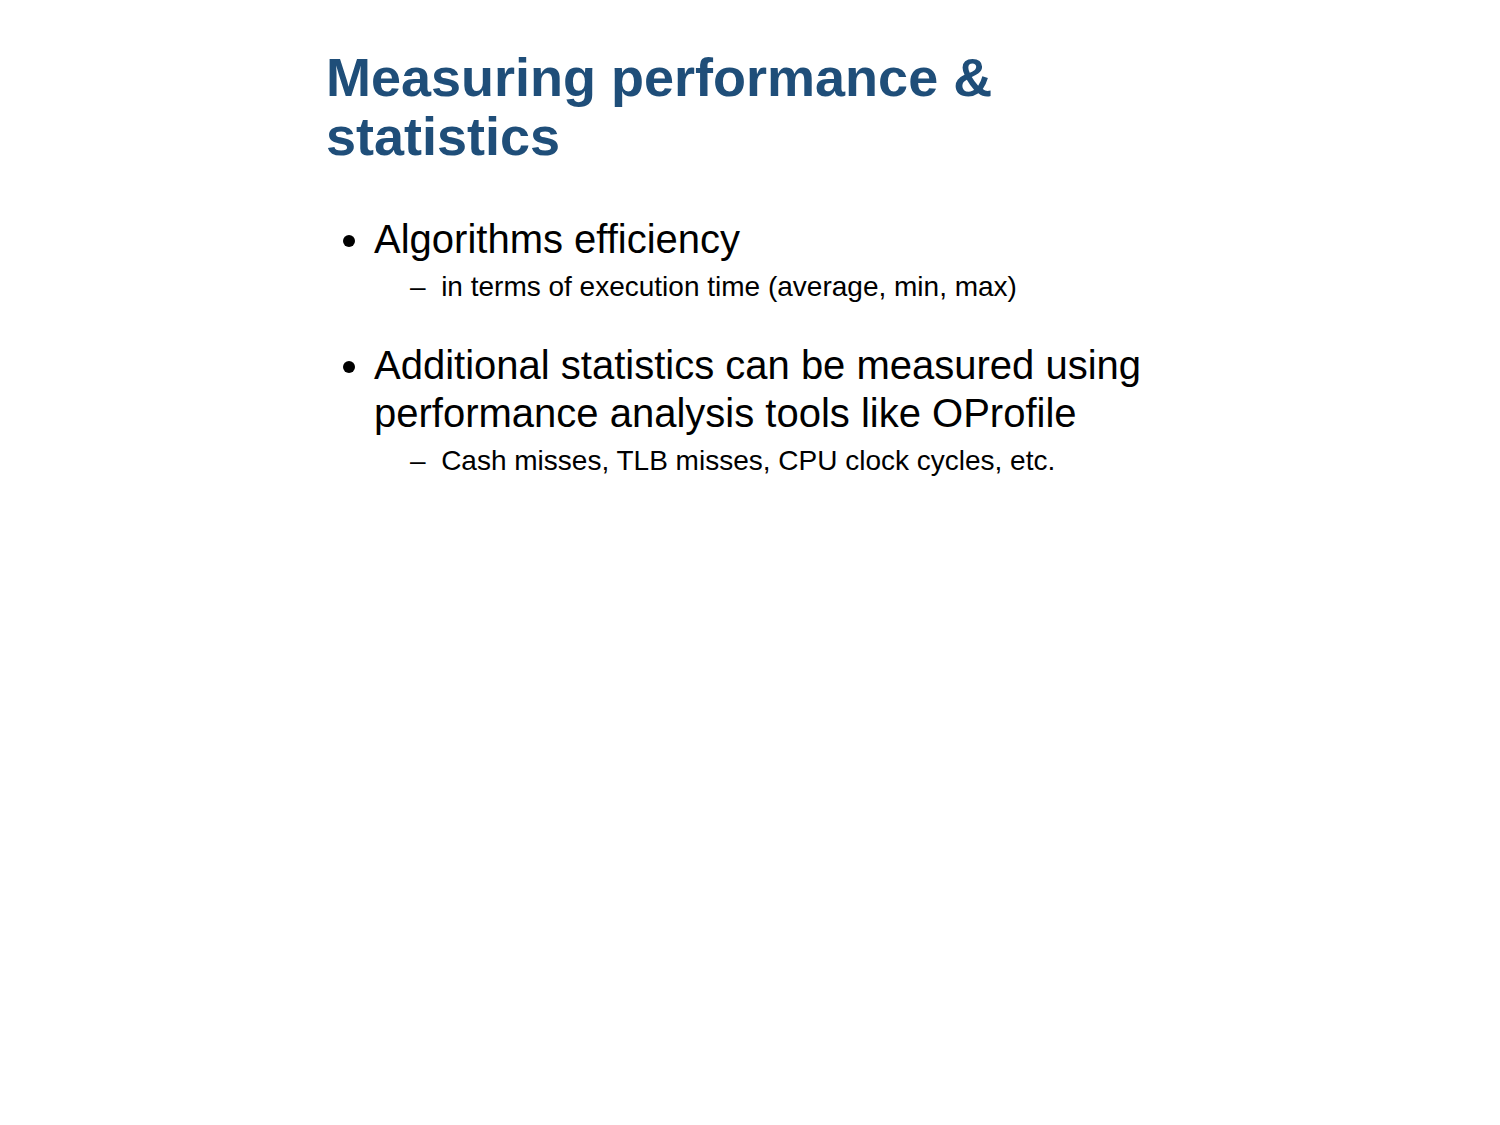Measuring performance & statistics
Algorithms efficiency
in terms of execution time (average, min, max)
Additional statistics can be measured using performance analysis tools like OProfile
Cash misses, TLB misses, CPU clock cycles, etc.